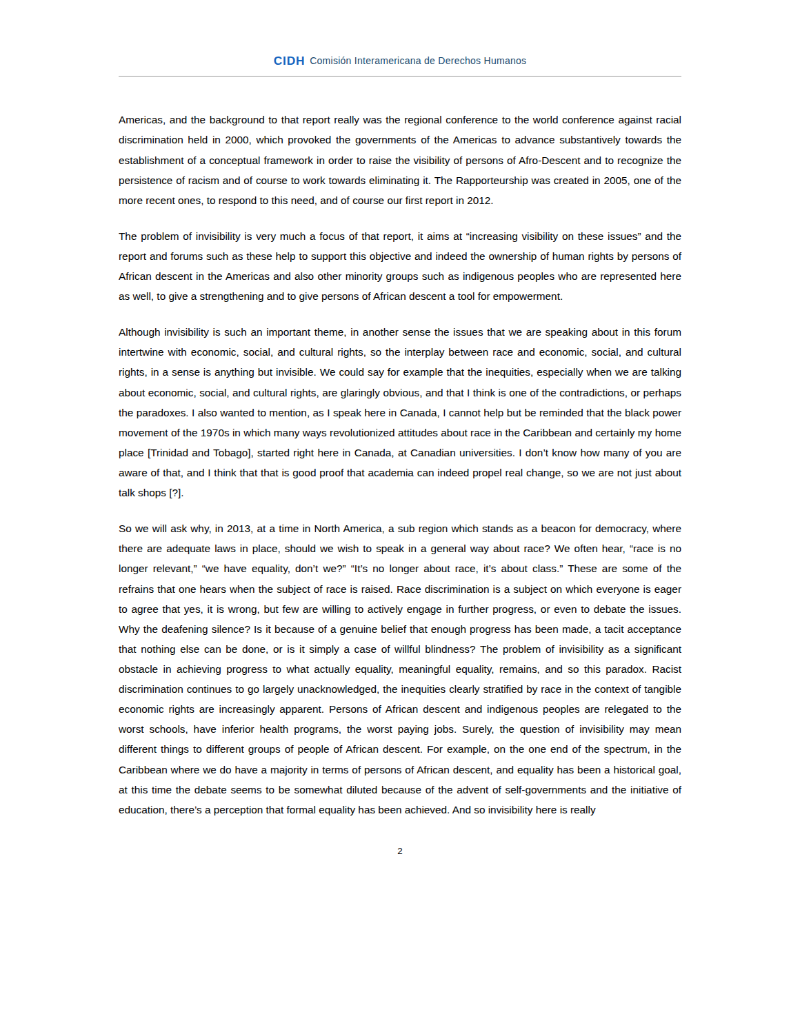CIDH Comisión Interamericana de Derechos Humanos
Americas, and the background to that report really was the regional conference to the world conference against racial discrimination held in 2000, which provoked the governments of the Americas to advance substantively towards the establishment of a conceptual framework in order to raise the visibility of persons of Afro-Descent and to recognize the persistence of racism and of course to work towards eliminating it. The Rapporteurship was created in 2005, one of the more recent ones, to respond to this need, and of course our first report in 2012.
The problem of invisibility is very much a focus of that report, it aims at “increasing visibility on these issues” and the report and forums such as these help to support this objective and indeed the ownership of human rights by persons of African descent in the Americas and also other minority groups such as indigenous peoples who are represented here as well, to give a strengthening and to give persons of African descent a tool for empowerment.
Although invisibility is such an important theme, in another sense the issues that we are speaking about in this forum intertwine with economic, social, and cultural rights, so the interplay between race and economic, social, and cultural rights, in a sense is anything but invisible. We could say for example that the inequities, especially when we are talking about economic, social, and cultural rights, are glaringly obvious, and that I think is one of the contradictions, or perhaps the paradoxes. I also wanted to mention, as I speak here in Canada, I cannot help but be reminded that the black power movement of the 1970s in which many ways revolutionized attitudes about race in the Caribbean and certainly my home place [Trinidad and Tobago], started right here in Canada, at Canadian universities. I don’t know how many of you are aware of that, and I think that that is good proof that academia can indeed propel real change, so we are not just about talk shops [?].
So we will ask why, in 2013, at a time in North America, a sub region which stands as a beacon for democracy, where there are adequate laws in place, should we wish to speak in a general way about race? We often hear, “race is no longer relevant,” “we have equality, don’t we?” “It’s no longer about race, it’s about class.” These are some of the refrains that one hears when the subject of race is raised. Race discrimination is a subject on which everyone is eager to agree that yes, it is wrong, but few are willing to actively engage in further progress, or even to debate the issues. Why the deafening silence? Is it because of a genuine belief that enough progress has been made, a tacit acceptance that nothing else can be done, or is it simply a case of willful blindness? The problem of invisibility as a significant obstacle in achieving progress to what actually equality, meaningful equality, remains, and so this paradox. Racist discrimination continues to go largely unacknowledged, the inequities clearly stratified by race in the context of tangible economic rights are increasingly apparent. Persons of African descent and indigenous peoples are relegated to the worst schools, have inferior health programs, the worst paying jobs. Surely, the question of invisibility may mean different things to different groups of people of African descent. For example, on the one end of the spectrum, in the Caribbean where we do have a majority in terms of persons of African descent, and equality has been a historical goal, at this time the debate seems to be somewhat diluted because of the advent of self-governments and the initiative of education, there’s a perception that formal equality has been achieved. And so invisibility here is really
2